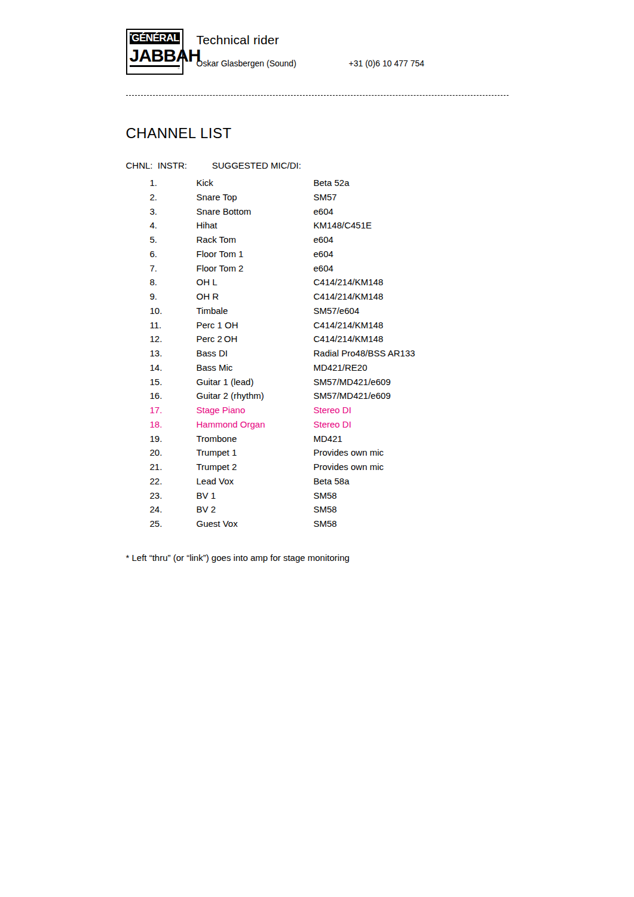*GÉNÉRAL UITGEVERIJ GALA MANIA & GROOTVAAAAT JABBAH ®
Technical rider
Oskar Glasbergen (Sound) +31 (0)6 10 477 754
CHANNEL LIST
CHNL: INSTR: SUGGESTED MIC/DI:
| 1. | Kick | Beta 52a |
| 2. | Snare Top | SM57 |
| 3. | Snare Bottom | e604 |
| 4. | Hihat | KM148/C451E |
| 5. | Rack Tom | e604 |
| 6. | Floor Tom 1 | e604 |
| 7. | Floor Tom 2 | e604 |
| 8. | OH L | C414/214/KM148 |
| 9. | OH R | C414/214/KM148 |
| 10. | Timbale | SM57/e604 |
| 11. | Perc 1 OH | C414/214/KM148 |
| 12. | Perc 2 OH | C414/214/KM148 |
| 13. | Bass DI | Radial Pro48/BSS AR133 |
| 14. | Bass Mic | MD421/RE20 |
| 15. | Guitar 1 (lead) | SM57/MD421/e609 |
| 16. | Guitar 2 (rhythm) | SM57/MD421/e609 |
| 17. | Stage Piano | Stereo DI |
| 18. | Hammond Organ | Stereo DI |
| 19. | Trombone | MD421 |
| 20. | Trumpet 1 | Provides own mic |
| 21. | Trumpet 2 | Provides own mic |
| 22. | Lead Vox | Beta 58a |
| 23. | BV 1 | SM58 |
| 24. | BV 2 | SM58 |
| 25. | Guest Vox | SM58 |
* Left “thru” (or “link”) goes into amp for stage monitoring